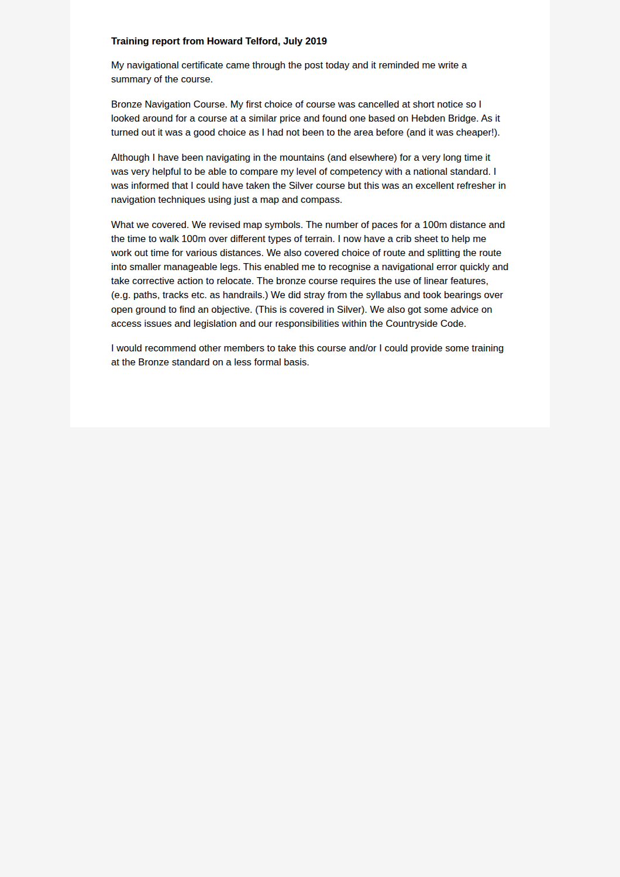Training report from Howard Telford, July 2019
My navigational certificate came through the post today and it reminded me write a summary of the course.
Bronze Navigation Course. My first choice of course was cancelled at short notice so I looked around for a course at a similar price and found one based on Hebden Bridge. As it turned out it was a good choice as I had not been to the area before (and it was cheaper!).
Although I have been navigating in the mountains (and elsewhere) for a very long time it was very helpful to be able to compare my level of competency with a national standard. I was informed that I could have taken the Silver course but this was an excellent refresher in navigation techniques using just a map and compass.
What we covered. We revised map symbols. The number of paces for a 100m distance and the time to walk 100m over different types of terrain. I now have a crib sheet to help me work out time for various distances. We also covered choice of route and splitting the route into smaller manageable legs. This enabled me to recognise a navigational error quickly and take corrective action to relocate. The bronze course requires the use of linear features, (e.g. paths, tracks etc. as handrails.) We did stray from the syllabus and took bearings over open ground to find an objective. (This is covered in Silver). We also got some advice on access issues and legislation and our responsibilities within the Countryside Code.
I would recommend other members to take this course and/or I could provide some training at the Bronze standard on a less formal basis.